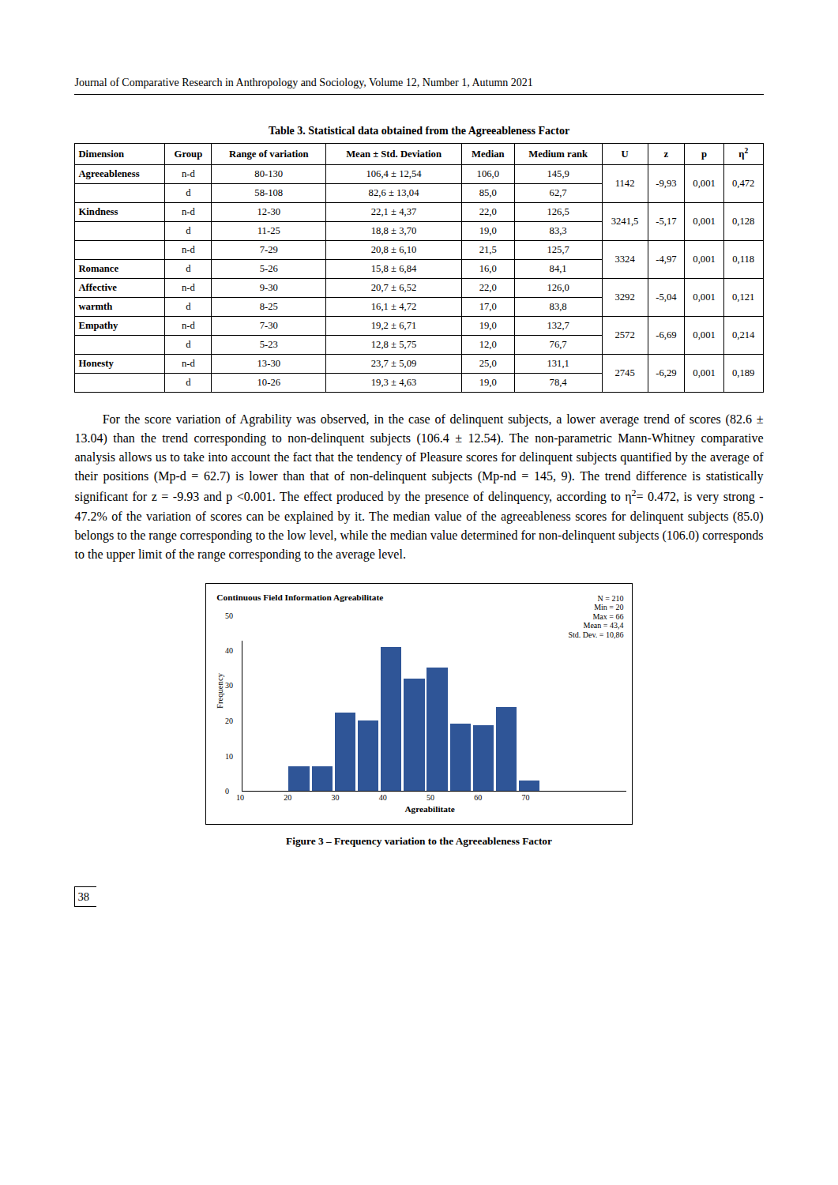Journal of Comparative Research in Anthropology and Sociology, Volume 12, Number 1, Autumn 2021
Table 3. Statistical data obtained from the Agreeableness Factor
| Dimension | Group | Range of variation | Mean ± Std. Deviation | Median | Medium rank | U | z | p | η 2 |
| --- | --- | --- | --- | --- | --- | --- | --- | --- | --- |
| Agreeableness | n-d | 80-130 | 106,4 ± 12,54 | 106,0 | 145,9 | 1142 | -9,93 | 0,001 | 0,472 |
| | d | 58-108 | 82,6 ± 13,04 | 85,0 | 62,7 |
| Kindness | n-d | 12-30 | 22,1 ± 4,37 | 22,0 | 126,5 | 3241,5 | -5,17 | 0,001 | 0,128 |
| | d | 11-25 | 18,8 ± 3,70 | 19,0 | 83,3 |
| | n-d | 7-29 | 20,8 ± 6,10 | 21,5 | 125,7 | 3324 | -4,97 | 0,001 | 0,118 |
| Romance | d | 5-26 | 15,8 ± 6,84 | 16,0 | 84,1 |
| Affective | n-d | 9-30 | 20,7 ± 6,52 | 22,0 | 126,0 | 3292 | -5,04 | 0,001 | 0,121 |
| warmth | d | 8-25 | 16,1 ± 4,72 | 17,0 | 83,8 |
| Empathy | n-d | 7-30 | 19,2 ± 6,71 | 19,0 | 132,7 | 2572 | -6,69 | 0,001 | 0,214 |
| | d | 5-23 | 12,8 ± 5,75 | 12,0 | 76,7 |
| Honesty | n-d | 13-30 | 23,7 ± 5,09 | 25,0 | 131,1 | 2745 | -6,29 | 0,001 | 0,189 |
| | d | 10-26 | 19,3 ± 4,63 | 19,0 | 78,4 |
For the score variation of Agrability was observed, in the case of delinquent subjects, a lower average trend of scores (82.6 ± 13.04) than the trend corresponding to non-delinquent subjects (106.4 ± 12.54). The non-parametric Mann-Whitney comparative analysis allows us to take into account the fact that the tendency of Pleasure scores for delinquent subjects quantified by the average of their positions (Mp-d = 62.7) is lower than that of non-delinquent subjects (Mp-nd = 145, 9). The trend difference is statistically significant for z = -9.93 and p <0.001. The effect produced by the presence of delinquency, according to η2= 0.472, is very strong - 47.2% of the variation of scores can be explained by it. The median value of the agreeableness scores for delinquent subjects (85.0) belongs to the range corresponding to the low level, while the median value determined for non-delinquent subjects (106.0) corresponds to the upper limit of the range corresponding to the average level.
Continuous Field Information Agreabilitate
N = 210
Min = 20
Max = 66
Mean = 43,4
Std. Dev. = 10,86
Frequency 0 10 20 30 40 50
10 20 30 40 50 60 70
Agreabilitate
Figure 3 – Frequency variation to the Agreeableness Factor
38